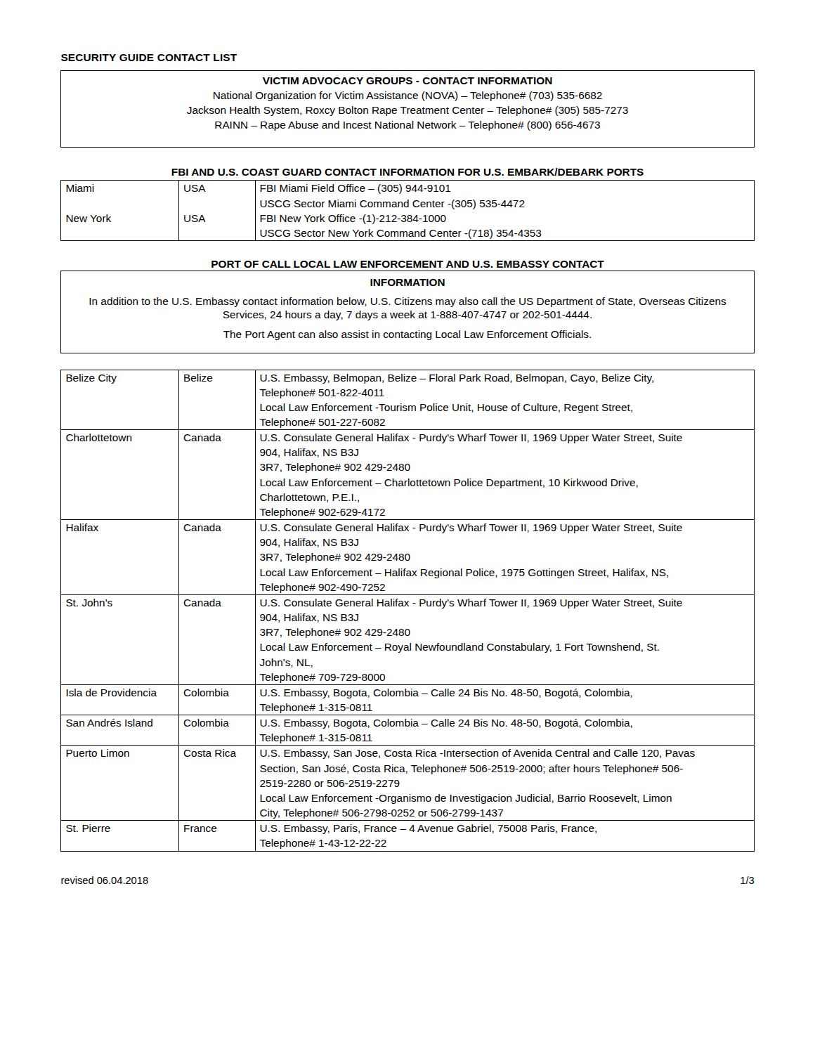SECURITY GUIDE CONTACT LIST
| VICTIM ADVOCACY GROUPS - CONTACT INFORMATION |
| National Organization for Victim Assistance (NOVA) – Telephone# (703) 535-6682 |
| Jackson Health System, Roxcy Bolton Rape Treatment Center – Telephone# (305) 585-7273 |
| RAINN – Rape Abuse and Incest National Network – Telephone# (800) 656-4673 |
FBI AND U.S. COAST GUARD CONTACT INFORMATION FOR U.S. EMBARK/DEBARK PORTS
| Miami | USA | FBI Miami Field Office – (305) 944-9101 |
| | | USCG Sector Miami Command Center -(305) 535-4472 |
| New York | USA | FBI New York Office -(1)-212-384-1000 |
| | | USCG Sector New York Command Center -(718) 354-4353 |
PORT OF CALL LOCAL LAW ENFORCEMENT AND U.S. EMBASSY CONTACT
INFORMATION
In addition to the U.S. Embassy contact information below, U.S. Citizens may also call the US Department of State, Overseas Citizens Services, 24 hours a day, 7 days a week at 1-888-407-4747 or 202-501-4444.
The Port Agent can also assist in contacting Local Law Enforcement Officials.
| Belize City | Belize | U.S. Embassy, Belmopan, Belize – Floral Park Road, Belmopan, Cayo, Belize City, |
| | | Telephone# 501-822-4011 |
| | | Local Law Enforcement -Tourism Police Unit, House of Culture, Regent Street, |
| | | Telephone# 501-227-6082 |
| Charlottetown | Canada | U.S. Consulate General Halifax - Purdy's Wharf Tower II, 1969 Upper Water Street, Suite |
| | | 904, Halifax, NS B3J |
| | | 3R7, Telephone# 902 429-2480 |
| | | Local Law Enforcement – Charlottetown Police Department, 10 Kirkwood Drive, |
| | | Charlottetown, P.E.I., |
| | | Telephone# 902-629-4172 |
| Halifax | Canada | U.S. Consulate General Halifax - Purdy's Wharf Tower II, 1969 Upper Water Street, Suite |
| | | 904, Halifax, NS B3J |
| | | 3R7, Telephone# 902 429-2480 |
| | | Local Law Enforcement – Halifax Regional Police, 1975 Gottingen Street, Halifax, NS, |
| | | Telephone# 902-490-7252 |
| St. John's | Canada | U.S. Consulate General Halifax - Purdy's Wharf Tower II, 1969 Upper Water Street, Suite |
| | | 904, Halifax, NS B3J |
| | | 3R7, Telephone# 902 429-2480 |
| | | Local Law Enforcement – Royal Newfoundland Constabulary, 1 Fort Townshend, St. |
| | | John's, NL, |
| | | Telephone# 709-729-8000 |
| Isla de Providencia | Colombia | U.S. Embassy, Bogota, Colombia – Calle 24 Bis No. 48-50, Bogotá, Colombia, |
| | | Telephone# 1-315-0811 |
| San Andrés Island | Colombia | U.S. Embassy, Bogota, Colombia – Calle 24 Bis No. 48-50, Bogotá, Colombia, |
| | | Telephone# 1-315-0811 |
| Puerto Limon | Costa Rica | U.S. Embassy, San Jose, Costa Rica -Intersection of Avenida Central and Calle 120, Pavas |
| | | Section, San José, Costa Rica, Telephone# 506-2519-2000; after hours Telephone# 506- |
| | | 2519-2280 or 506-2519-2279 |
| | | Local Law Enforcement -Organismo de Investigacion Judicial, Barrio Roosevelt, Limon |
| | | City, Telephone# 506-2798-0252 or 506-2799-1437 |
| St. Pierre | France | U.S. Embassy, Paris, France – 4 Avenue Gabriel, 75008 Paris, France, |
| | | Telephone# 1-43-12-22-22 |
revised 06.04.2018 1/3